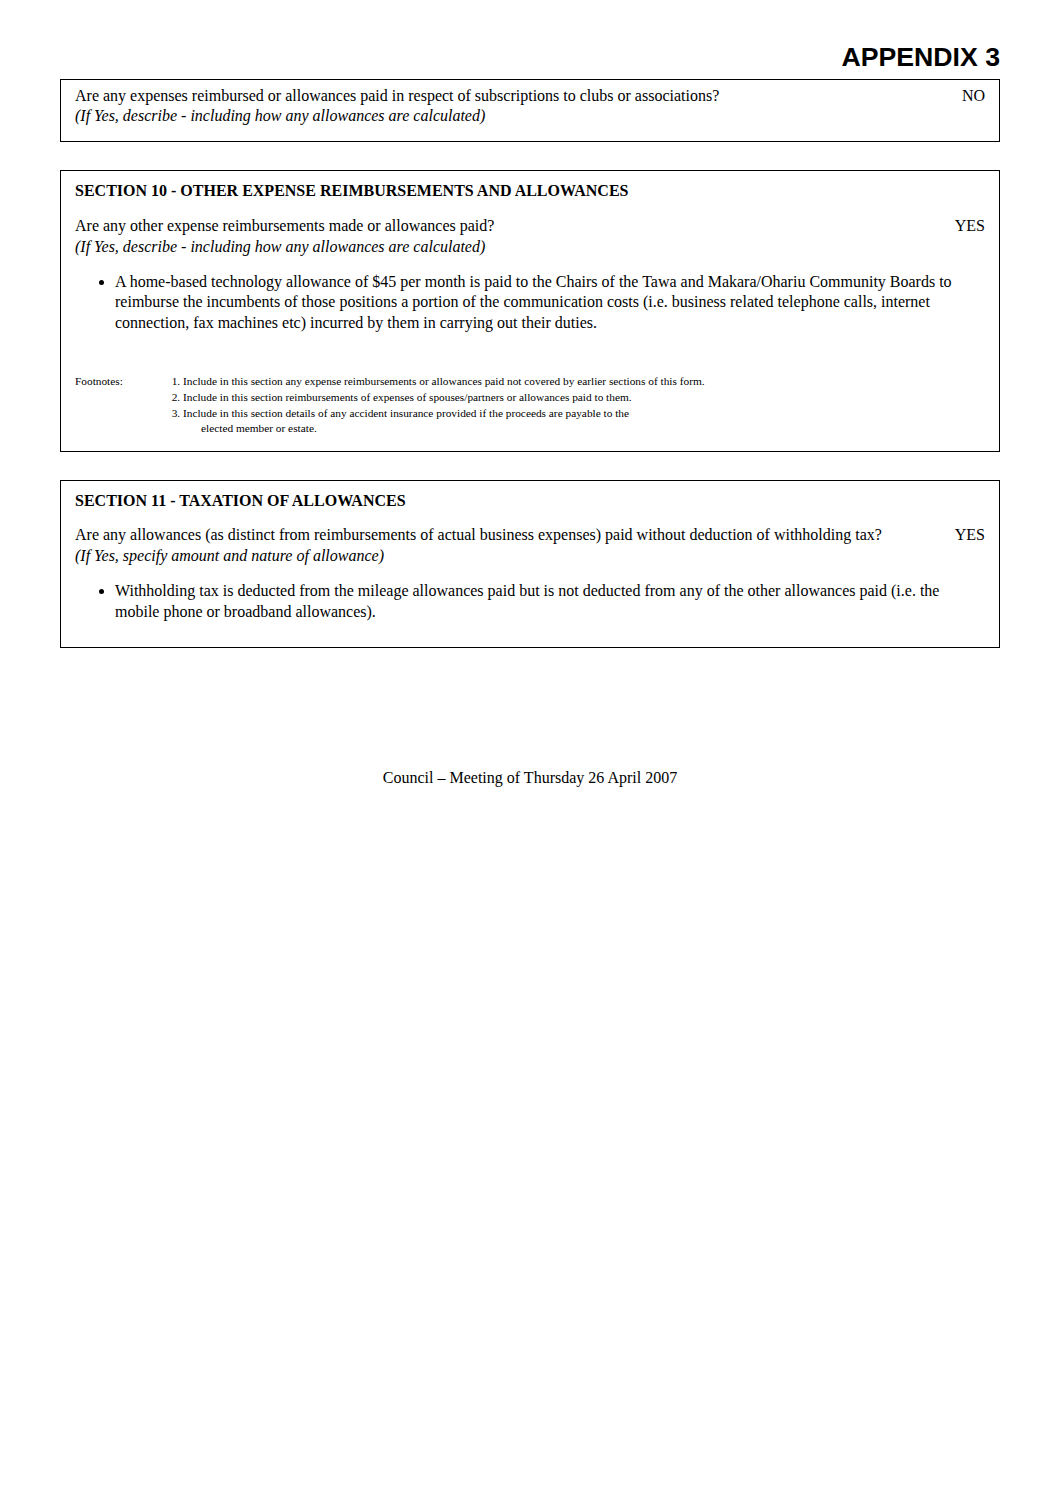APPENDIX 3
Are any expenses reimbursed or allowances paid in respect of subscriptions to clubs or associations?
(If Yes, describe - including how any allowances are calculated)
NO
Section 10 - Other Expense Reimbursements and Allowances
Are any other expense reimbursements made or allowances paid?
(If Yes, describe - including how any allowances are calculated)
YES
A home-based technology allowance of $45 per month is paid to the Chairs of the Tawa and Makara/Ohariu Community Boards to reimburse the incumbents of those positions a portion of the communication costs (i.e. business related telephone calls, internet connection, fax machines etc) incurred by them in carrying out their duties.
Footnotes:
Include in this section any expense reimbursements or allowances paid not covered by earlier sections of this form.
Include in this section reimbursements of expenses of spouses/partners or allowances paid to them.
Include in this section details of any accident insurance provided if the proceeds are payable to theelected member or estate.
Section 11 - Taxation of Allowances
Are any allowances (as distinct from reimbursements of actual business expenses) paid without deduction of withholding tax?
(If Yes, specify amount and nature of allowance)
YES
Withholding tax is deducted from the mileage allowances paid but is not deducted from any of the other allowances paid (i.e. the mobile phone or broadband allowances).
Council – Meeting of Thursday 26 April 2007